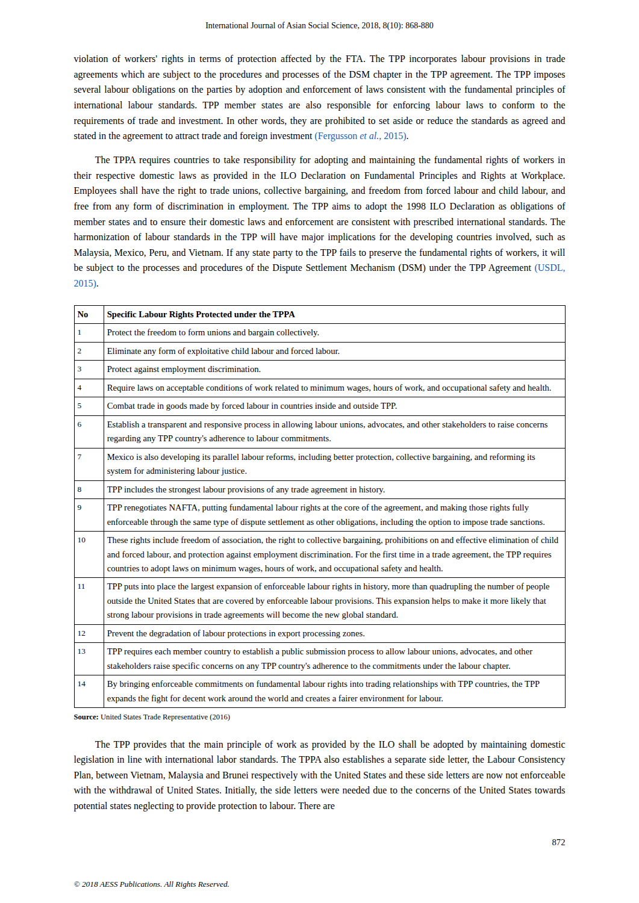International Journal of Asian Social Science, 2018, 8(10): 868-880
violation of workers' rights in terms of protection affected by the FTA. The TPP incorporates labour provisions in trade agreements which are subject to the procedures and processes of the DSM chapter in the TPP agreement. The TPP imposes several labour obligations on the parties by adoption and enforcement of laws consistent with the fundamental principles of international labour standards. TPP member states are also responsible for enforcing labour laws to conform to the requirements of trade and investment. In other words, they are prohibited to set aside or reduce the standards as agreed and stated in the agreement to attract trade and foreign investment (Fergusson et al., 2015).
The TPPA requires countries to take responsibility for adopting and maintaining the fundamental rights of workers in their respective domestic laws as provided in the ILO Declaration on Fundamental Principles and Rights at Workplace. Employees shall have the right to trade unions, collective bargaining, and freedom from forced labour and child labour, and free from any form of discrimination in employment. The TPP aims to adopt the 1998 ILO Declaration as obligations of member states and to ensure their domestic laws and enforcement are consistent with prescribed international standards. The harmonization of labour standards in the TPP will have major implications for the developing countries involved, such as Malaysia, Mexico, Peru, and Vietnam. If any state party to the TPP fails to preserve the fundamental rights of workers, it will be subject to the processes and procedures of the Dispute Settlement Mechanism (DSM) under the TPP Agreement (USDL, 2015).
| No | Specific Labour Rights Protected under the TPPA |
| --- | --- |
| 1 | Protect the freedom to form unions and bargain collectively. |
| 2 | Eliminate any form of exploitative child labour and forced labour. |
| 3 | Protect against employment discrimination. |
| 4 | Require laws on acceptable conditions of work related to minimum wages, hours of work, and occupational safety and health. |
| 5 | Combat trade in goods made by forced labour in countries inside and outside TPP. |
| 6 | Establish a transparent and responsive process in allowing labour unions, advocates, and other stakeholders to raise concerns regarding any TPP country's adherence to labour commitments. |
| 7 | Mexico is also developing its parallel labour reforms, including better protection, collective bargaining, and reforming its system for administering labour justice. |
| 8 | TPP includes the strongest labour provisions of any trade agreement in history. |
| 9 | TPP renegotiates NAFTA, putting fundamental labour rights at the core of the agreement, and making those rights fully enforceable through the same type of dispute settlement as other obligations, including the option to impose trade sanctions. |
| 10 | These rights include freedom of association, the right to collective bargaining, prohibitions on and effective elimination of child and forced labour, and protection against employment discrimination. For the first time in a trade agreement, the TPP requires countries to adopt laws on minimum wages, hours of work, and occupational safety and health. |
| 11 | TPP puts into place the largest expansion of enforceable labour rights in history, more than quadrupling the number of people outside the United States that are covered by enforceable labour provisions. This expansion helps to make it more likely that strong labour provisions in trade agreements will become the new global standard. |
| 12 | Prevent the degradation of labour protections in export processing zones. |
| 13 | TPP requires each member country to establish a public submission process to allow labour unions, advocates, and other stakeholders raise specific concerns on any TPP country's adherence to the commitments under the labour chapter. |
| 14 | By bringing enforceable commitments on fundamental labour rights into trading relationships with TPP countries, the TPP expands the fight for decent work around the world and creates a fairer environment for labour. |
Source: United States Trade Representative (2016)
The TPP provides that the main principle of work as provided by the ILO shall be adopted by maintaining domestic legislation in line with international labor standards. The TPPA also establishes a separate side letter, the Labour Consistency Plan, between Vietnam, Malaysia and Brunei respectively with the United States and these side letters are now not enforceable with the withdrawal of United States. Initially, the side letters were needed due to the concerns of the United States towards potential states neglecting to provide protection to labour. There are
872
© 2018 AESS Publications. All Rights Reserved.